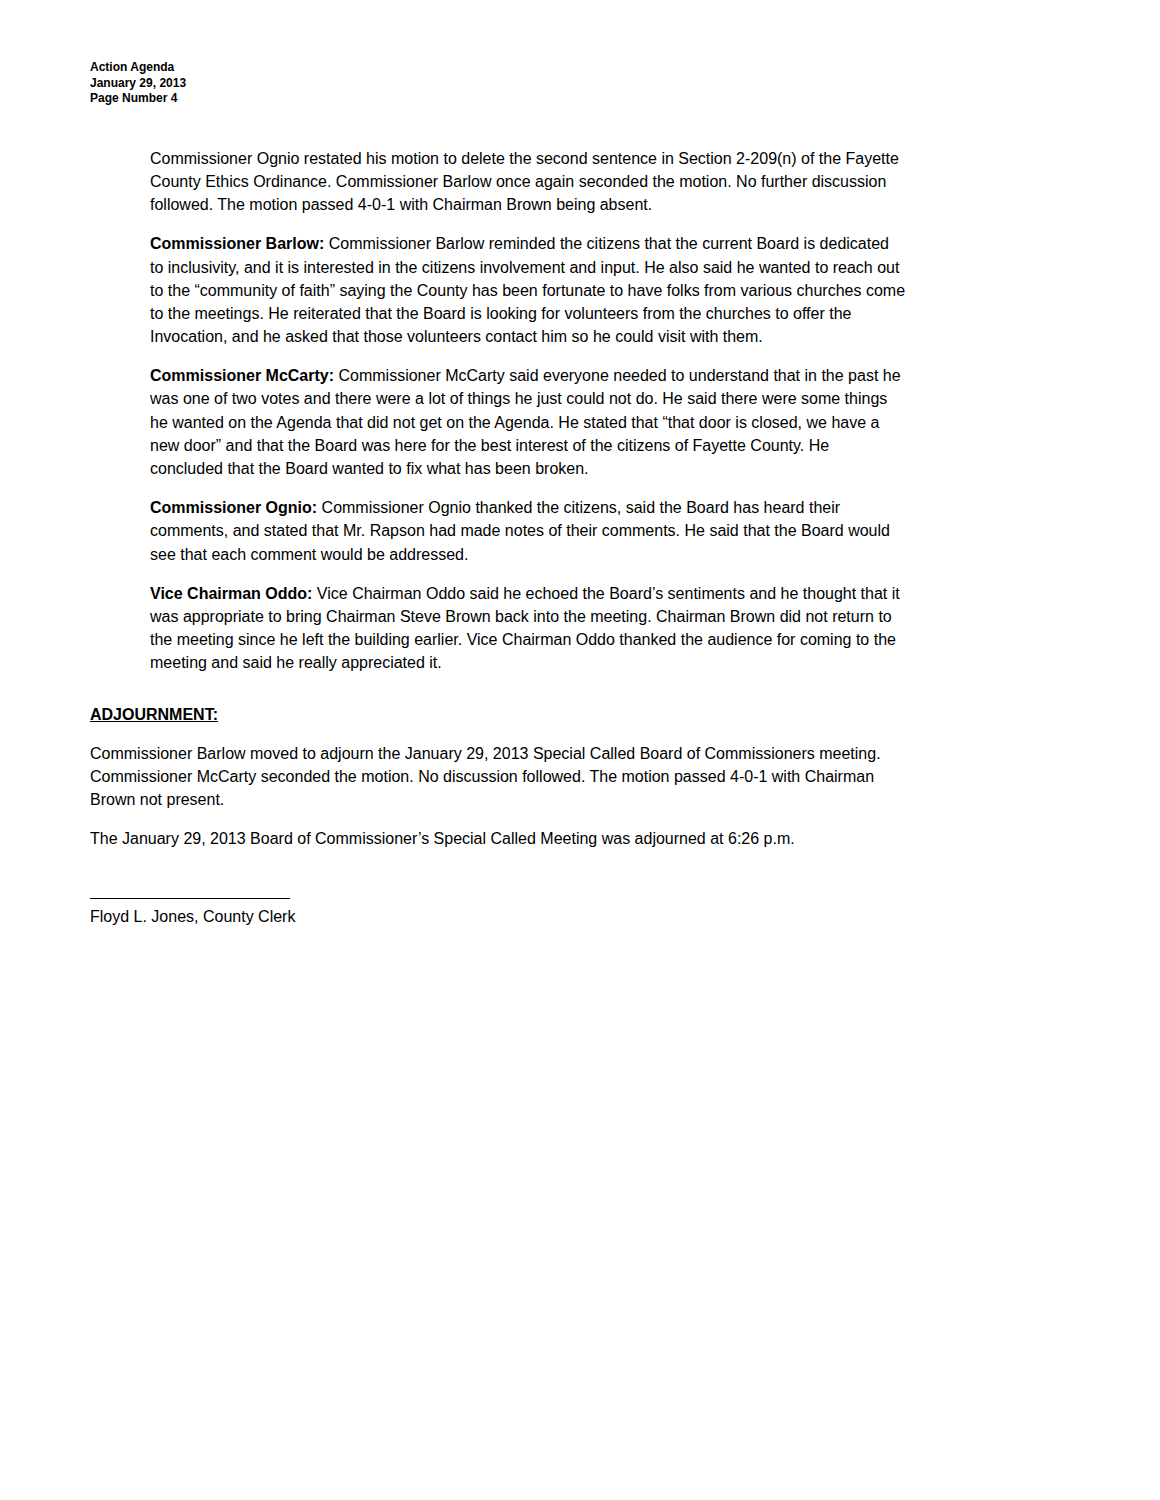Action Agenda
January 29, 2013
Page Number 4
Commissioner Ognio restated his motion to delete the second sentence in Section 2-209(n) of the Fayette County Ethics Ordinance. Commissioner Barlow once again seconded the motion. No further discussion followed. The motion passed 4-0-1 with Chairman Brown being absent.
Commissioner Barlow: Commissioner Barlow reminded the citizens that the current Board is dedicated to inclusivity, and it is interested in the citizens involvement and input. He also said he wanted to reach out to the “community of faith” saying the County has been fortunate to have folks from various churches come to the meetings. He reiterated that the Board is looking for volunteers from the churches to offer the Invocation, and he asked that those volunteers contact him so he could visit with them.
Commissioner McCarty: Commissioner McCarty said everyone needed to understand that in the past he was one of two votes and there were a lot of things he just could not do. He said there were some things he wanted on the Agenda that did not get on the Agenda. He stated that “that door is closed, we have a new door” and that the Board was here for the best interest of the citizens of Fayette County. He concluded that the Board wanted to fix what has been broken.
Commissioner Ognio: Commissioner Ognio thanked the citizens, said the Board has heard their comments, and stated that Mr. Rapson had made notes of their comments. He said that the Board would see that each comment would be addressed.
Vice Chairman Oddo: Vice Chairman Oddo said he echoed the Board’s sentiments and he thought that it was appropriate to bring Chairman Steve Brown back into the meeting. Chairman Brown did not return to the meeting since he left the building earlier. Vice Chairman Oddo thanked the audience for coming to the meeting and said he really appreciated it.
ADJOURNMENT:
Commissioner Barlow moved to adjourn the January 29, 2013 Special Called Board of Commissioners meeting. Commissioner McCarty seconded the motion. No discussion followed. The motion passed 4-0-1 with Chairman Brown not present.
The January 29, 2013 Board of Commissioner’s Special Called Meeting was adjourned at 6:26 p.m.
Floyd L. Jones, County Clerk